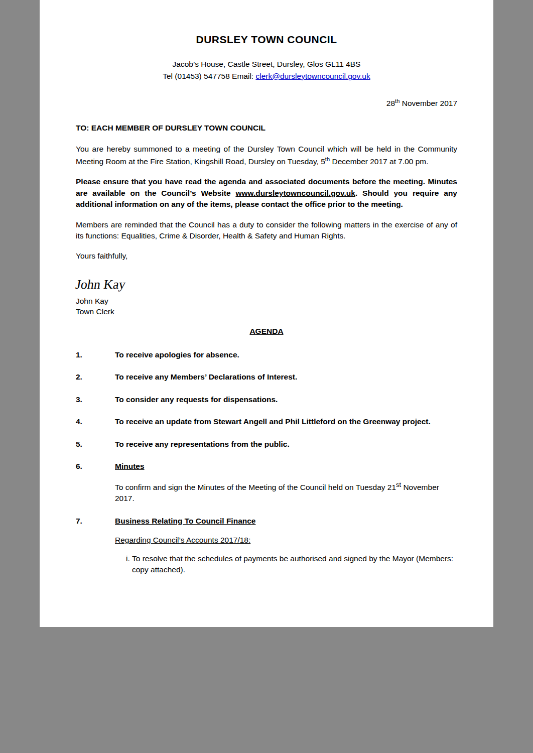DURSLEY TOWN COUNCIL
Jacob’s House, Castle Street, Dursley, Glos GL11 4BS
Tel (01453) 547758 Email: clerk@dursleytowncouncil.gov.uk
28th November 2017
TO: EACH MEMBER OF DURSLEY TOWN COUNCIL
You are hereby summoned to a meeting of the Dursley Town Council which will be held in the Community Meeting Room at the Fire Station, Kingshill Road, Dursley on Tuesday, 5th December 2017 at 7.00 pm.
Please ensure that you have read the agenda and associated documents before the meeting. Minutes are available on the Council’s Website www.dursleytowncouncil.gov.uk. Should you require any additional information on any of the items, please contact the office prior to the meeting.
Members are reminded that the Council has a duty to consider the following matters in the exercise of any of its functions: Equalities, Crime & Disorder, Health & Safety and Human Rights.
Yours faithfully,
John Kay
John Kay
Town Clerk
AGENDA
1. To receive apologies for absence.
2. To receive any Members’ Declarations of Interest.
3. To consider any requests for dispensations.
4. To receive an update from Stewart Angell and Phil Littleford on the Greenway project.
5. To receive any representations from the public.
6. Minutes
To confirm and sign the Minutes of the Meeting of the Council held on Tuesday 21st November 2017.
7. Business Relating To Council Finance
Regarding Council’s Accounts 2017/18:
To resolve that the schedules of payments be authorised and signed by the Mayor (Members: copy attached).